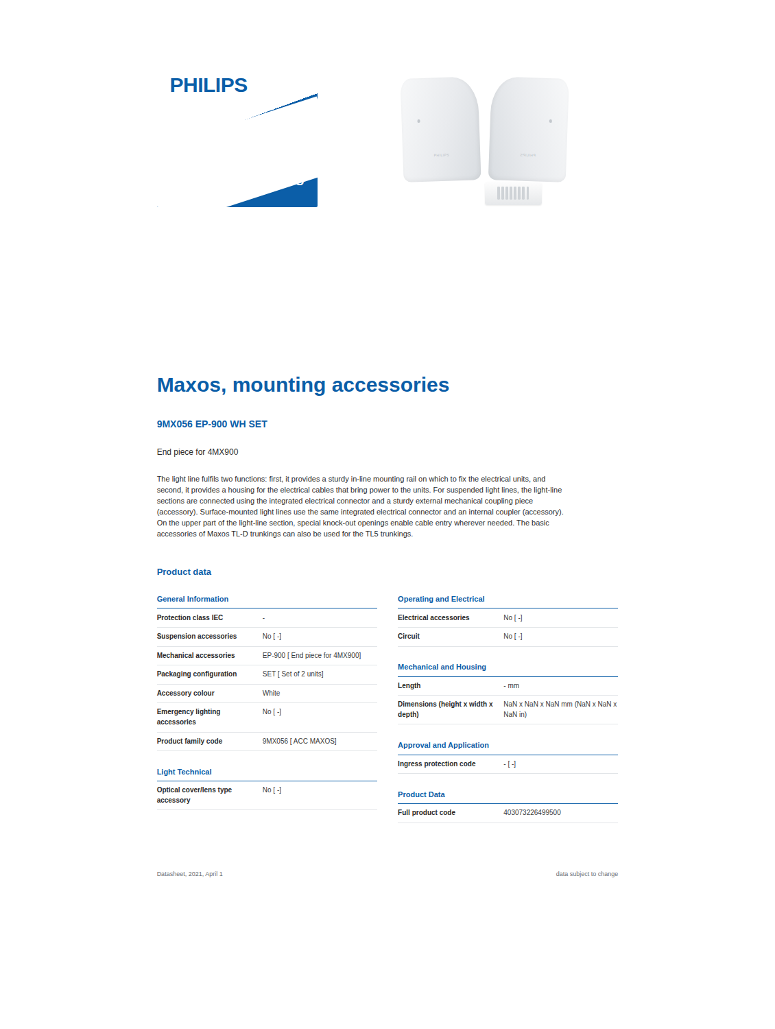PHILIPS
Lighting
PHILIPS
PHILIPS
Maxos, mounting accessories
9MX056 EP-900 WH SET
End piece for 4MX900
The light line fulfils two functions: first, it provides a sturdy in-line mounting rail on which to fix the electrical units, and second, it provides a housing for the electrical cables that bring power to the units. For suspended light lines, the light-line sections are connected using the integrated electrical connector and a sturdy external mechanical coupling piece (accessory). Surface-mounted light lines use the same integrated electrical connector and an internal coupler (accessory). On the upper part of the light-line section, special knock-out openings enable cable entry wherever needed. The basic accessories of Maxos TL-D trunkings can also be used for the TL5 trunkings.
Product data
General Information
| Protection class IEC | - |
| Suspension accessories | No [ -] |
| Mechanical accessories | EP-900 [ End piece for 4MX900] |
| Packaging configuration | SET [ Set of 2 units] |
| Accessory colour | White |
| Emergency lighting accessories | No [ -] |
| Product family code | 9MX056 [ ACC MAXOS] |
Light Technical
| Optical cover/lens type accessory | No [ -] |
Operating and Electrical
| Electrical accessories | No [ -] |
| Circuit | No [ -] |
Mechanical and Housing
| Length | - mm |
| Dimensions (height x width x depth) | NaN x NaN x NaN mm (NaN x NaN x NaN in) |
Approval and Application
| Ingress protection code | - [ -] |
Product Data
| Full product code | 403073226499500 |
Datasheet, 2021, April 1
data subject to change